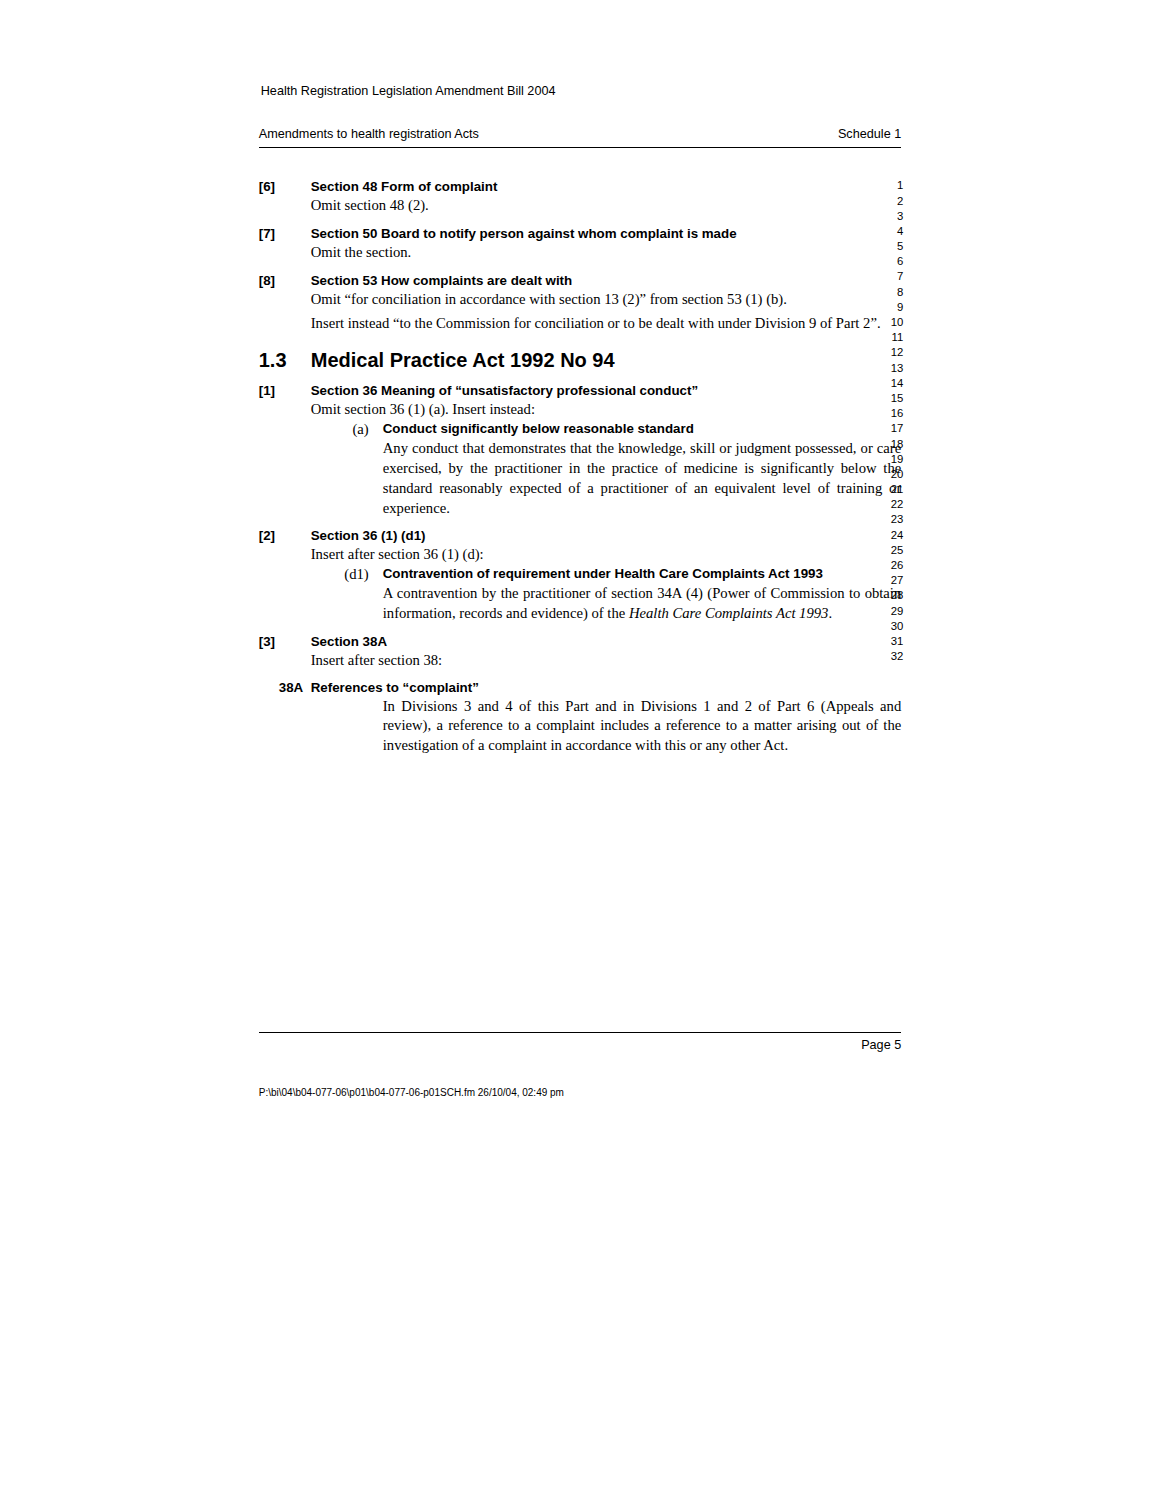Health Registration Legislation Amendment Bill 2004
Amendments to health registration Acts Schedule 1
1
2
3
4
5
6
7
8
9
10
11
12
13
14
15
16
17
18
19
20
21
22
23
24
25
26
27
28
29
30
31
32
| [6] | Section 48 Form of complaint |
| | Omit section 48 (2). |
| [7] | Section 50 Board to notify person against whom complaint is made |
| | Omit the section. |
| [8] | Section 53 How complaints are dealt with |
| | Omit “for conciliation in accordance with section 13 (2)” from section 53 (1) (b). |
| | Insert instead “to the Commission for conciliation or to be dealt with under Division 9 of Part 2”. |
| 1.3 | Medical Practice Act 1992 No 94 |
| [1] | Section 36 Meaning of “unsatisfactory professional conduct” |
| | Omit section 36 (1) (a). Insert instead: |
| | (a) Conduct significantly below reasonable standard Any conduct that demonstrates that the knowledge, skill or judgment possessed, or care exercised, by the practitioner in the practice of medicine is significantly below the standard reasonably expected of a practitioner of an equivalent level of training or experience. |
| [2] | Section 36 (1) (d1) |
| | Insert after section 36 (1) (d): |
| | (d1) Contravention of requirement under Health Care Complaints Act 1993 A contravention by the practitioner of section 34A (4) (Power of Commission to obtain information, records and evidence) of the Health Care Complaints Act 1993 . |
| [3] | Section 38A |
| | Insert after section 38: |
| 38A References to “complaint” |
| In Divisions 3 and 4 of this Part and in Divisions 1 and 2 of Part 6 (Appeals and review), a reference to a complaint includes a reference to a matter arising out of the investigation of a complaint in accordance with this or any other Act. |
Page 5
P:\bi\04\b04-077-06\p01\b04-077-06-p01SCH.fm 26/10/04, 02:49 pm